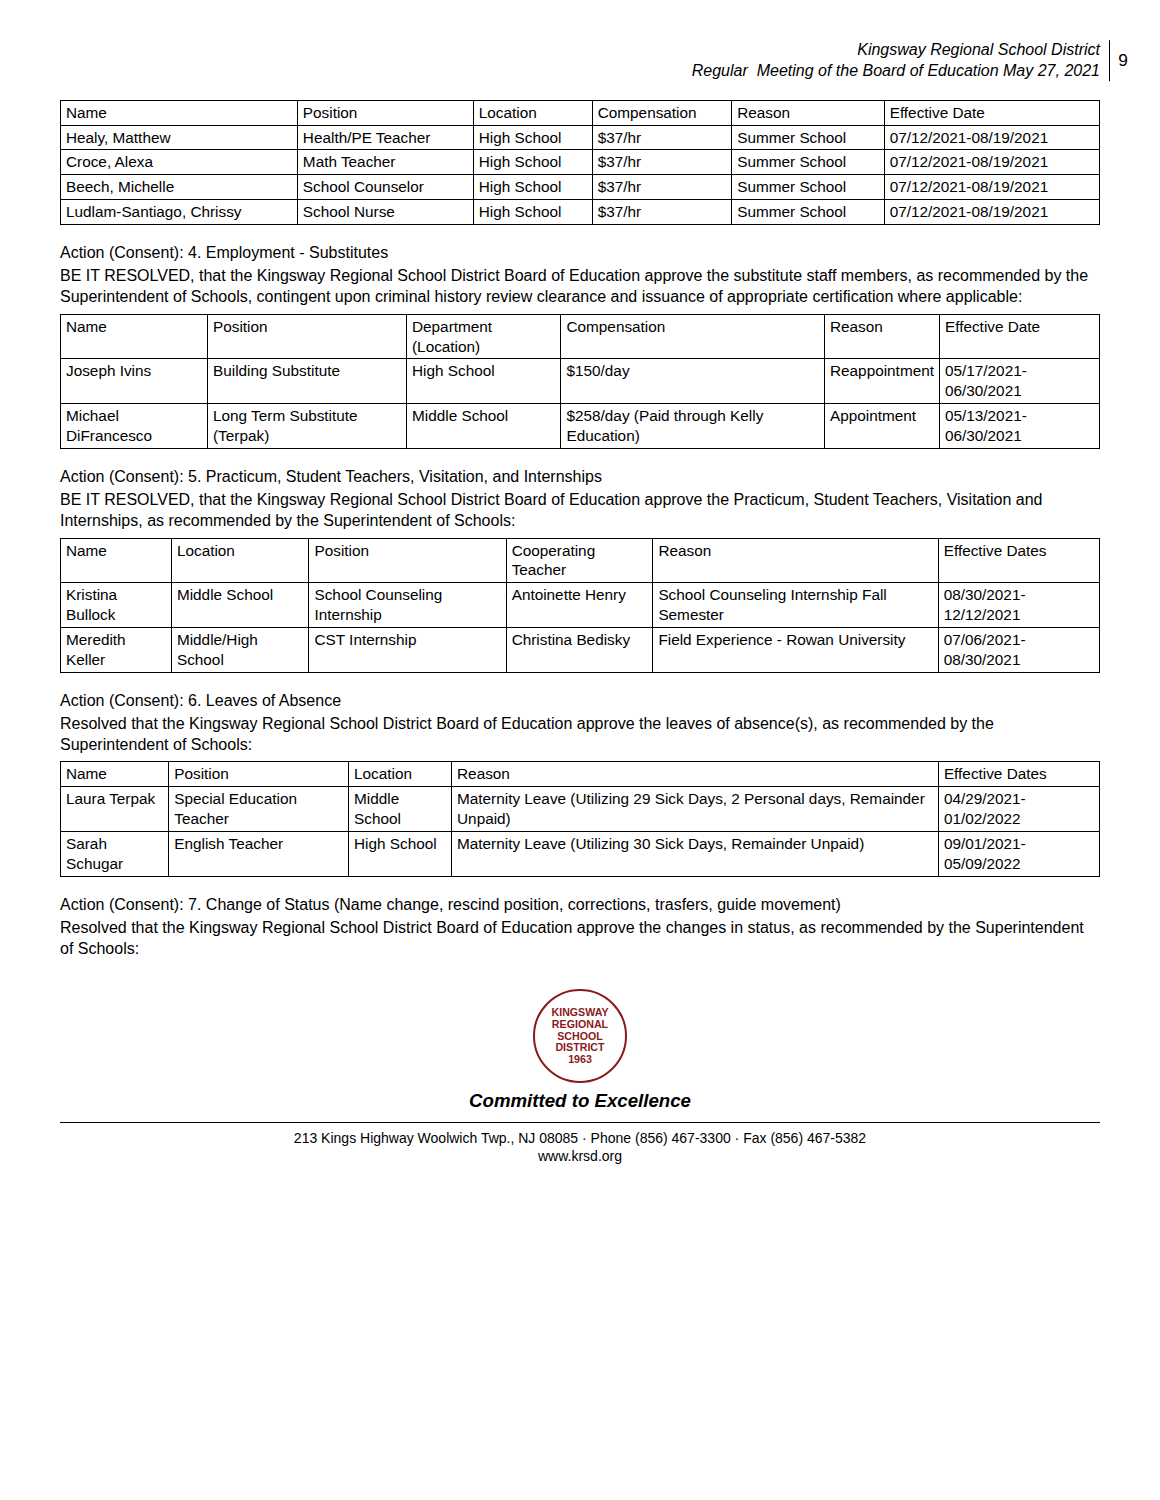Kingsway Regional School District Regular Meeting of the Board of Education May 27, 2021 9
| Name | Position | Location | Compensation | Reason | Effective Date |
| --- | --- | --- | --- | --- | --- |
| Healy, Matthew | Health/PE Teacher | High School | $37/hr | Summer School | 07/12/2021-08/19/2021 |
| Croce, Alexa | Math Teacher | High School | $37/hr | Summer School | 07/12/2021-08/19/2021 |
| Beech, Michelle | School Counselor | High School | $37/hr | Summer School | 07/12/2021-08/19/2021 |
| Ludlam-Santiago, Chrissy | School Nurse | High School | $37/hr | Summer School | 07/12/2021-08/19/2021 |
Action (Consent): 4. Employment - Substitutes
BE IT RESOLVED, that the Kingsway Regional School District Board of Education approve the substitute staff members, as recommended by the Superintendent of Schools, contingent upon criminal history review clearance and issuance of appropriate certification where applicable:
| Name | Position | Department (Location) | Compensation | Reason | Effective Date |
| --- | --- | --- | --- | --- | --- |
| Joseph Ivins | Building Substitute | High School | $150/day | Reappointment | 05/17/2021-06/30/2021 |
| Michael DiFrancesco | Long Term Substitute (Terpak) | Middle School | $258/day (Paid through Kelly Education) | Appointment | 05/13/2021-06/30/2021 |
Action (Consent): 5. Practicum, Student Teachers, Visitation, and Internships
BE IT RESOLVED, that the Kingsway Regional School District Board of Education approve the Practicum, Student Teachers, Visitation and Internships, as recommended by the Superintendent of Schools:
| Name | Location | Position | Cooperating Teacher | Reason | Effective Dates |
| --- | --- | --- | --- | --- | --- |
| Kristina Bullock | Middle School | School Counseling Internship | Antoinette Henry | School Counseling Internship Fall Semester | 08/30/2021-12/12/2021 |
| Meredith Keller | Middle/High School | CST Internship | Christina Bedisky | Field Experience - Rowan University | 07/06/2021-08/30/2021 |
Action (Consent): 6. Leaves of Absence
Resolved that the Kingsway Regional School District Board of Education approve the leaves of absence(s), as recommended by the Superintendent of Schools:
| Name | Position | Location | Reason | Effective Dates |
| --- | --- | --- | --- | --- |
| Laura Terpak | Special Education Teacher | Middle School | Maternity Leave (Utilizing 29 Sick Days, 2 Personal days, Remainder Unpaid) | 04/29/2021-01/02/2022 |
| Sarah Schugar | English Teacher | High School | Maternity Leave (Utilizing 30 Sick Days, Remainder Unpaid) | 09/01/2021-05/09/2022 |
Action (Consent): 7. Change of Status (Name change, rescind position, corrections, trasfers, guide movement)
Resolved that the Kingsway Regional School District Board of Education approve the changes in status, as recommended by the Superintendent of Schools:
KINGSWAY
REGIONAL
SCHOOL
DISTRICT
1963
Committed to Excellence
213 Kings Highway Woolwich Twp., NJ 08085 · Phone (856) 467-3300 · Fax (856) 467-5382
www.krsd.org